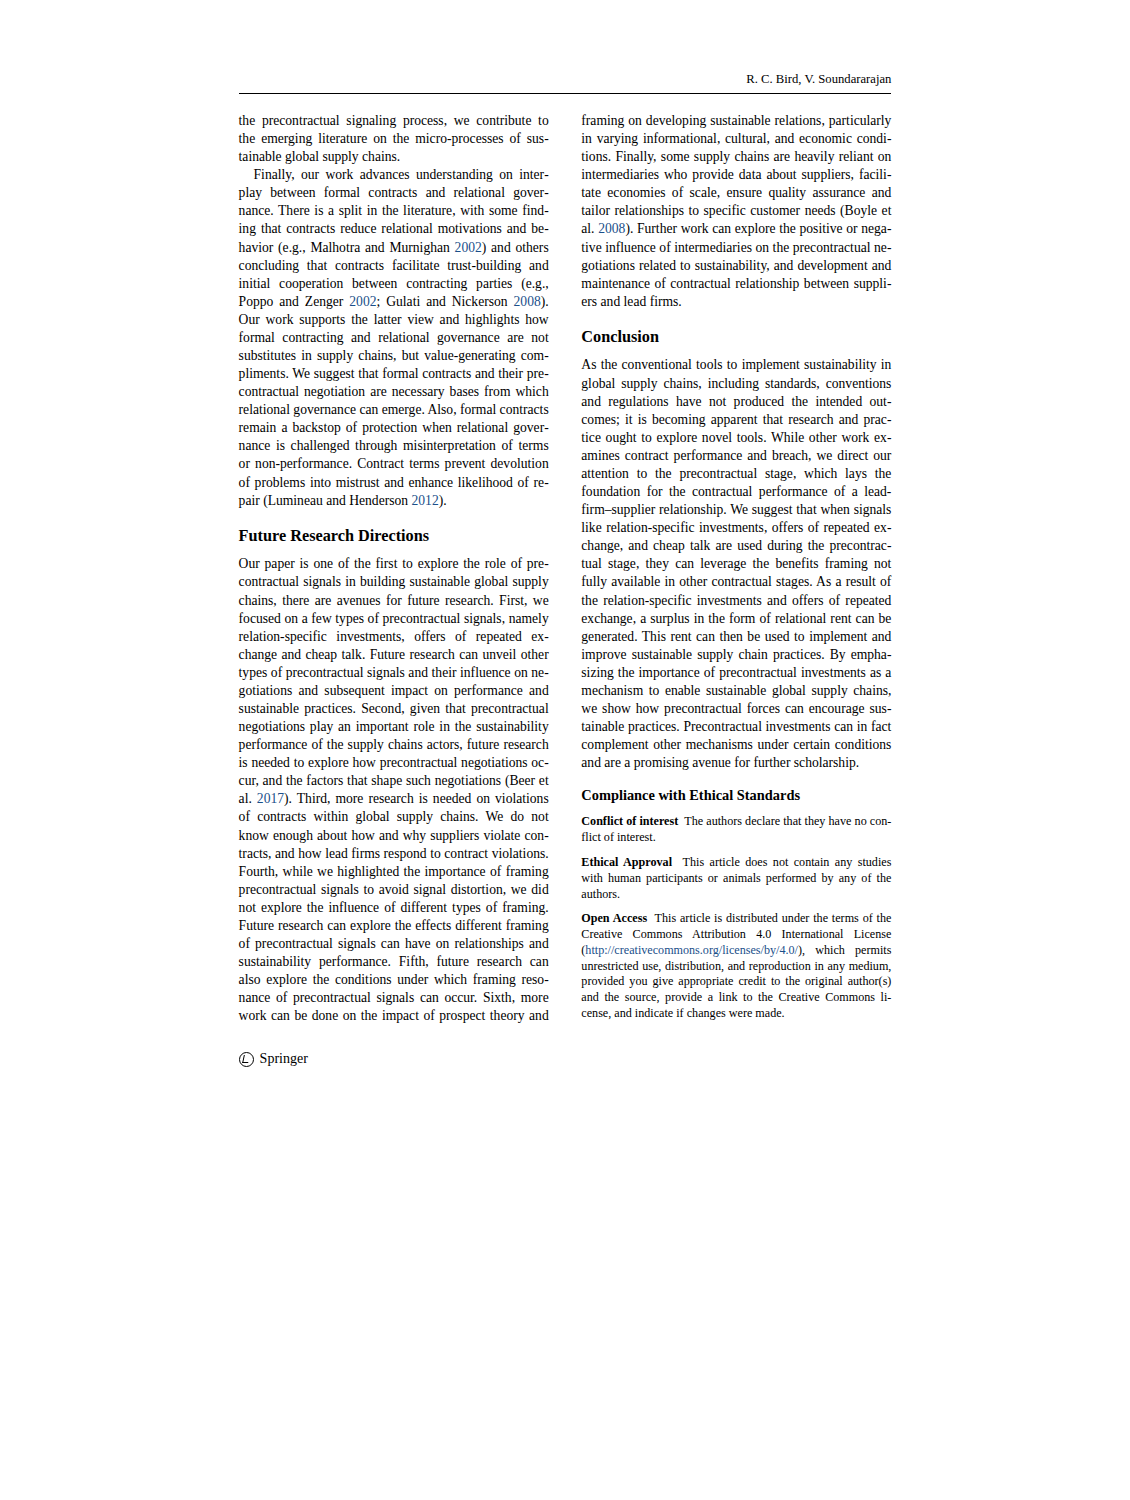R. C. Bird, V. Soundararajan
the precontractual signaling process, we contribute to the emerging literature on the micro-processes of sustainable global supply chains.
Finally, our work advances understanding on interplay between formal contracts and relational governance. There is a split in the literature, with some finding that contracts reduce relational motivations and behavior (e.g., Malhotra and Murnighan 2002) and others concluding that contracts facilitate trust-building and initial cooperation between contracting parties (e.g., Poppo and Zenger 2002; Gulati and Nickerson 2008). Our work supports the latter view and highlights how formal contracting and relational governance are not substitutes in supply chains, but value-generating compliments. We suggest that formal contracts and their precontractual negotiation are necessary bases from which relational governance can emerge. Also, formal contracts remain a backstop of protection when relational governance is challenged through misinterpretation of terms or non-performance. Contract terms prevent devolution of problems into mistrust and enhance likelihood of repair (Lumineau and Henderson 2012).
Future Research Directions
Our paper is one of the first to explore the role of precontractual signals in building sustainable global supply chains, there are avenues for future research. First, we focused on a few types of precontractual signals, namely relation-specific investments, offers of repeated exchange and cheap talk. Future research can unveil other types of precontractual signals and their influence on negotiations and subsequent impact on performance and sustainable practices. Second, given that precontractual negotiations play an important role in the sustainability performance of the supply chains actors, future research is needed to explore how precontractual negotiations occur, and the factors that shape such negotiations (Beer et al. 2017). Third, more research is needed on violations of contracts within global supply chains. We do not know enough about how and why suppliers violate contracts, and how lead firms respond to contract violations. Fourth, while we highlighted the importance of framing precontractual signals to avoid signal distortion, we did not explore the influence of different types of framing. Future research can explore the effects different framing of precontractual signals can have on relationships and sustainability performance. Fifth, future research can also explore the conditions under which framing resonance of precontractual signals can occur. Sixth, more work can be done on the impact of prospect theory and framing on developing sustainable relations, particularly in varying informational, cultural, and economic conditions. Finally, some supply chains are heavily reliant on intermediaries who provide data about suppliers, facilitate economies of scale, ensure quality assurance and tailor relationships to specific customer needs (Boyle et al. 2008). Further work can explore the positive or negative influence of intermediaries on the precontractual negotiations related to sustainability, and development and maintenance of contractual relationship between suppliers and lead firms.
Conclusion
As the conventional tools to implement sustainability in global supply chains, including standards, conventions and regulations have not produced the intended outcomes; it is becoming apparent that research and practice ought to explore novel tools. While other work examines contract performance and breach, we direct our attention to the precontractual stage, which lays the foundation for the contractual performance of a lead-firm–supplier relationship. We suggest that when signals like relation-specific investments, offers of repeated exchange, and cheap talk are used during the precontractual stage, they can leverage the benefits framing not fully available in other contractual stages. As a result of the relation-specific investments and offers of repeated exchange, a surplus in the form of relational rent can be generated. This rent can then be used to implement and improve sustainable supply chain practices. By emphasizing the importance of precontractual investments as a mechanism to enable sustainable global supply chains, we show how precontractual forces can encourage sustainable practices. Precontractual investments can in fact complement other mechanisms under certain conditions and are a promising avenue for further scholarship.
Compliance with Ethical Standards
Conflict of interest The authors declare that they have no conflict of interest.
Ethical Approval This article does not contain any studies with human participants or animals performed by any of the authors.
Open Access This article is distributed under the terms of the Creative Commons Attribution 4.0 International License (http://creativecommons.org/licenses/by/4.0/), which permits unrestricted use, distribution, and reproduction in any medium, provided you give appropriate credit to the original author(s) and the source, provide a link to the Creative Commons license, and indicate if changes were made.
Springer